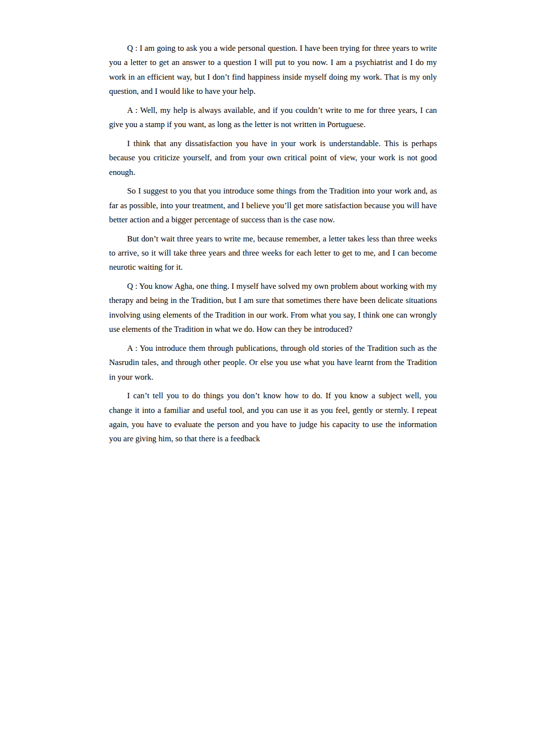Q : I am going to ask you a wide personal question. I have been trying for three years to write you a letter to get an answer to a question I will put to you now. I am a psychiatrist and I do my work in an efficient way, but I don’t find happiness inside myself doing my work. That is my only question, and I would like to have your help.
A : Well, my help is always available, and if you couldn’t write to me for three years, I can give you a stamp if you want, as long as the letter is not written in Portuguese.
I think that any dissatisfaction you have in your work is understandable. This is perhaps because you criticize yourself, and from your own critical point of view, your work is not good enough.
So I suggest to you that you introduce some things from the Tradition into your work and, as far as possible, into your treatment, and I believe you’ll get more satisfaction because you will have better action and a bigger percentage of success than is the case now.
But don’t wait three years to write me, because remember, a letter takes less than three weeks to arrive, so it will take three years and three weeks for each letter to get to me, and I can become neurotic waiting for it.
Q : You know Agha, one thing. I myself have solved my own problem about working with my therapy and being in the Tradition, but I am sure that sometimes there have been delicate situations involving using elements of the Tradition in our work. From what you say, I think one can wrongly use elements of the Tradition in what we do. How can they be introduced?
A : You introduce them through publications, through old stories of the Tradition such as the Nasrudin tales, and through other people. Or else you use what you have learnt from the Tradition in your work.
I can’t tell you to do things you don’t know how to do. If you know a subject well, you change it into a familiar and useful tool, and you can use it as you feel, gently or sternly. I repeat again, you have to evaluate the person and you have to judge his capacity to use the information you are giving him, so that there is a feedback